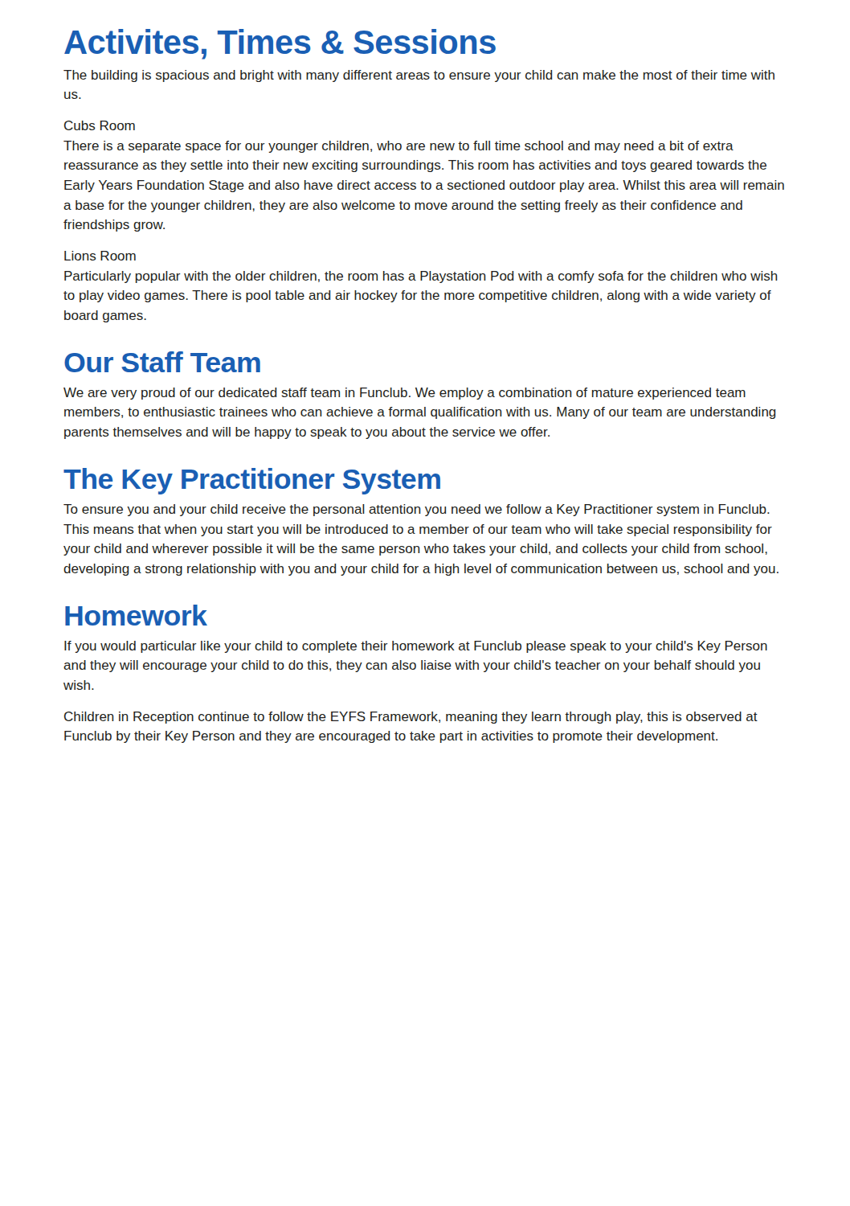Activites, Times & Sessions
The building is spacious and bright with many different areas to ensure your child can make the most of their time with us.
Cubs Room
There is a separate space for our younger children, who are new to full time school and may need a bit of extra reassurance as they settle into their new exciting surroundings. This room has activities and toys geared towards the Early Years Foundation Stage and also have direct access to a sectioned outdoor play area. Whilst this area will remain a base for the younger children, they are also welcome to move around the setting freely as their confidence and friendships grow.
Lions Room
Particularly popular with the older children, the room has a Playstation Pod with a comfy sofa for the children who wish to play video games. There is pool table and air hockey for the more competitive children, along with a wide variety of board games.
Our Staff Team
We are very proud of our dedicated staff team in Funclub. We employ a combination of mature experienced team members, to enthusiastic trainees who can achieve a formal qualification with us. Many of our team are understanding parents themselves and will be happy to speak to you about the service we offer.
The Key Practitioner System
To ensure you and your child receive the personal attention you need we follow a Key Practitioner system in Funclub. This means that when you start you will be introduced to a member of our team who will take special responsibility for your child and wherever possible it will be the same person who takes your child, and collects your child from school, developing a strong relationship with you and your child for a high level of communication between us, school and you.
Homework
If you would particular like your child to complete their homework at Funclub please speak to your child's Key Person and they will encourage your child to do this, they can also liaise with your child's teacher on your behalf should you wish.
Children in Reception continue to follow the EYFS Framework, meaning they learn through play, this is observed at Funclub by their Key Person and they are encouraged to take part in activities to promote their development.